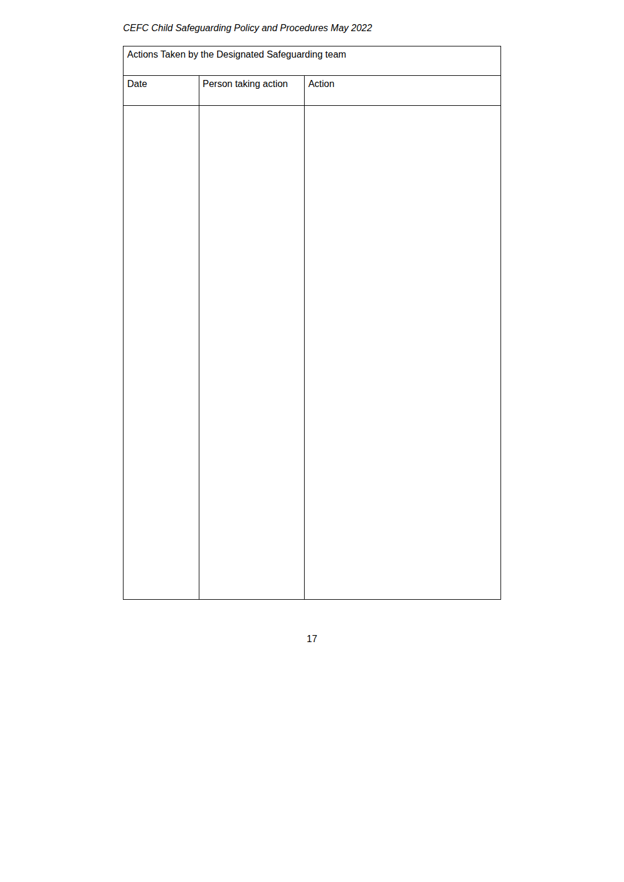CEFC Child Safeguarding Policy and Procedures May 2022
| Actions Taken by the Designated Safeguarding team |
| Date | Person taking action | Action |
17